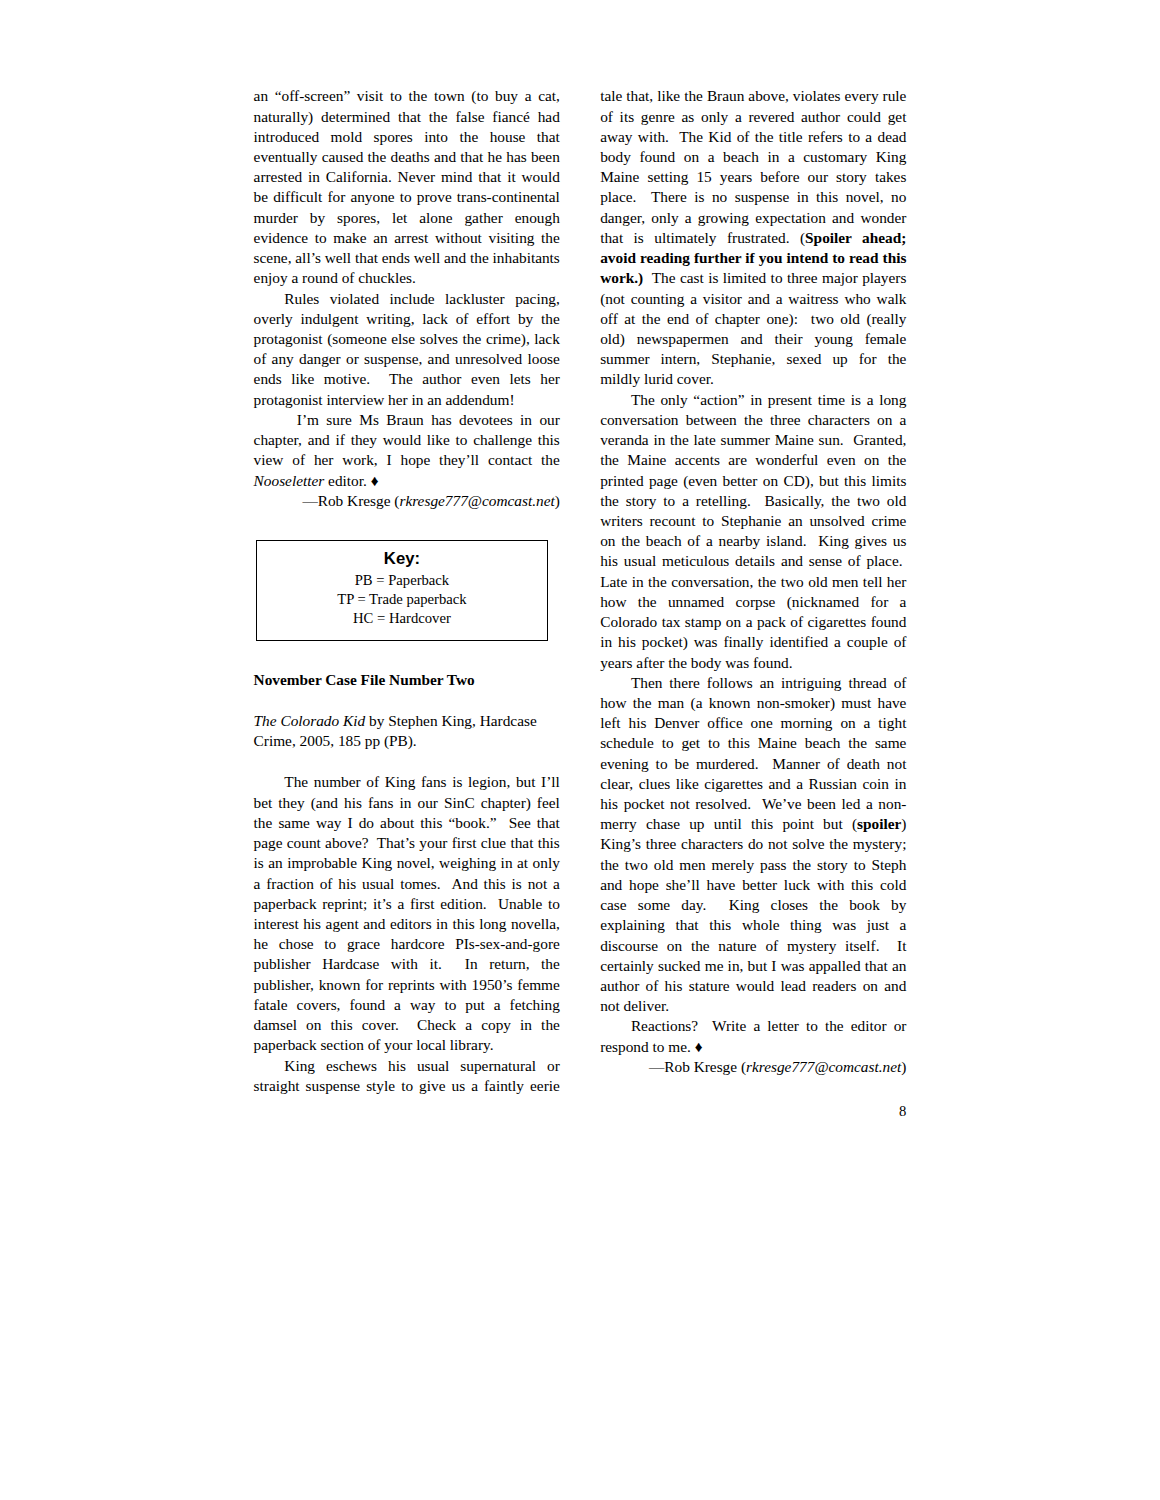an “off-screen” visit to the town (to buy a cat, naturally) determined that the false fiancé had introduced mold spores into the house that eventually caused the deaths and that he has been arrested in California. Never mind that it would be difficult for anyone to prove trans-continental murder by spores, let alone gather enough evidence to make an arrest without visiting the scene, all’s well that ends well and the inhabitants enjoy a round of chuckles.
Rules violated include lackluster pacing, overly indulgent writing, lack of effort by the protagonist (someone else solves the crime), lack of any danger or suspense, and unresolved loose ends like motive. The author even lets her protagonist interview her in an addendum!
I’m sure Ms Braun has devotees in our chapter, and if they would like to challenge this view of her work, I hope they’ll contact the Nooseletter editor. ♦
—Rob Kresge (rkresge777@comcast.net)
Key:
PB = Paperback
TP = Trade paperback
HC = Hardcover
November Case File Number Two
The Colorado Kid by Stephen King, Hardcase Crime, 2005, 185 pp (PB).
The number of King fans is legion, but I’ll bet they (and his fans in our SinC chapter) feel the same way I do about this “book.” See that page count above? That’s your first clue that this is an improbable King novel, weighing in at only a fraction of his usual tomes. And this is not a paperback reprint; it’s a first edition. Unable to interest his agent and editors in this long novella, he chose to grace hardcore PIs-sex-and-gore publisher Hardcase with it. In return, the publisher, known for reprints with 1950’s femme fatale covers, found a way to put a fetching damsel on this cover. Check a copy in the paperback section of your local library.
King eschews his usual supernatural or straight suspense style to give us a faintly eerie tale that, like the Braun above, violates every rule of its genre as only a revered author could get away with. The Kid of the title refers to a dead body found on a beach in a customary King Maine setting 15 years before our story takes place. There is no suspense in this novel, no danger, only a growing expectation and wonder that is ultimately frustrated. (Spoiler ahead; avoid reading further if you intend to read this work.) The cast is limited to three major players (not counting a visitor and a waitress who walk off at the end of chapter one): two old (really old) newspapermen and their young female summer intern, Stephanie, sexed up for the mildly lurid cover.
The only “action” in present time is a long conversation between the three characters on a veranda in the late summer Maine sun. Granted, the Maine accents are wonderful even on the printed page (even better on CD), but this limits the story to a retelling. Basically, the two old writers recount to Stephanie an unsolved crime on the beach of a nearby island. King gives us his usual meticulous details and sense of place. Late in the conversation, the two old men tell her how the unnamed corpse (nicknamed for a Colorado tax stamp on a pack of cigarettes found in his pocket) was finally identified a couple of years after the body was found.
Then there follows an intriguing thread of how the man (a known non-smoker) must have left his Denver office one morning on a tight schedule to get to this Maine beach the same evening to be murdered. Manner of death not clear, clues like cigarettes and a Russian coin in his pocket not resolved. We’ve been led a non-merry chase up until this point but (spoiler) King’s three characters do not solve the mystery; the two old men merely pass the story to Steph and hope she’ll have better luck with this cold case some day. King closes the book by explaining that this whole thing was just a discourse on the nature of mystery itself. It certainly sucked me in, but I was appalled that an author of his stature would lead readers on and not deliver.
Reactions? Write a letter to the editor or respond to me. ♦
—Rob Kresge (rkresge777@comcast.net)
8